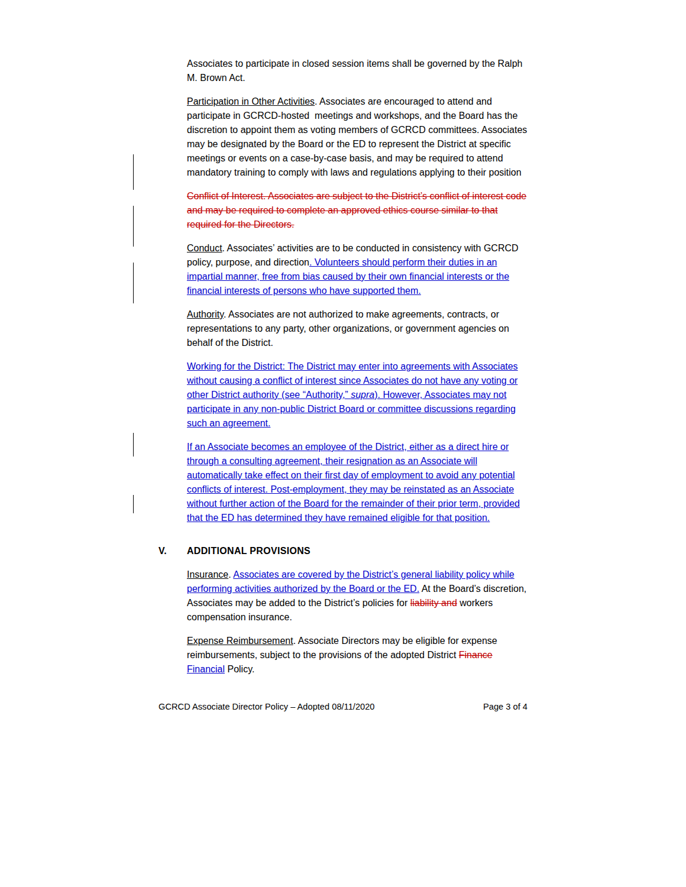Associates to participate in closed session items shall be governed by the Ralph M. Brown Act.
Participation in Other Activities. Associates are encouraged to attend and participate in GCRCD-hosted meetings and workshops, and the Board has the discretion to appoint them as voting members of GCRCD committees. Associates may be designated by the Board or the ED to represent the District at specific meetings or events on a case-by-case basis, and may be required to attend mandatory training to comply with laws and regulations applying to their position
Conflict of Interest. Associates are subject to the District’s conflict of interest code and may be required to complete an approved ethics course similar to that required for the Directors.
Conduct. Associates’ activities are to be conducted in consistency with GCRCD policy, purpose, and direction. Volunteers should perform their duties in an impartial manner, free from bias caused by their own financial interests or the financial interests of persons who have supported them.
Authority. Associates are not authorized to make agreements, contracts, or representations to any party, other organizations, or government agencies on behalf of the District.
Working for the District: The District may enter into agreements with Associates without causing a conflict of interest since Associates do not have any voting or other District authority (see “Authority,” supra). However, Associates may not participate in any non-public District Board or committee discussions regarding such an agreement.
If an Associate becomes an employee of the District, either as a direct hire or through a consulting agreement, their resignation as an Associate will automatically take effect on their first day of employment to avoid any potential conflicts of interest. Post-employment, they may be reinstated as an Associate without further action of the Board for the remainder of their prior term, provided that the ED has determined they have remained eligible for that position.
V.
ADDITIONAL PROVISIONS
Insurance. Associates are covered by the District’s general liability policy while performing activities authorized by the Board or the ED. At the Board’s discretion, Associates may be added to the District’s policies for liability and workers compensation insurance.
Expense Reimbursement. Associate Directors may be eligible for expense reimbursements, subject to the provisions of the adopted District Finance Financial Policy.
GCRCD Associate Director Policy – Adopted 08/11/2020
Page 3 of 4